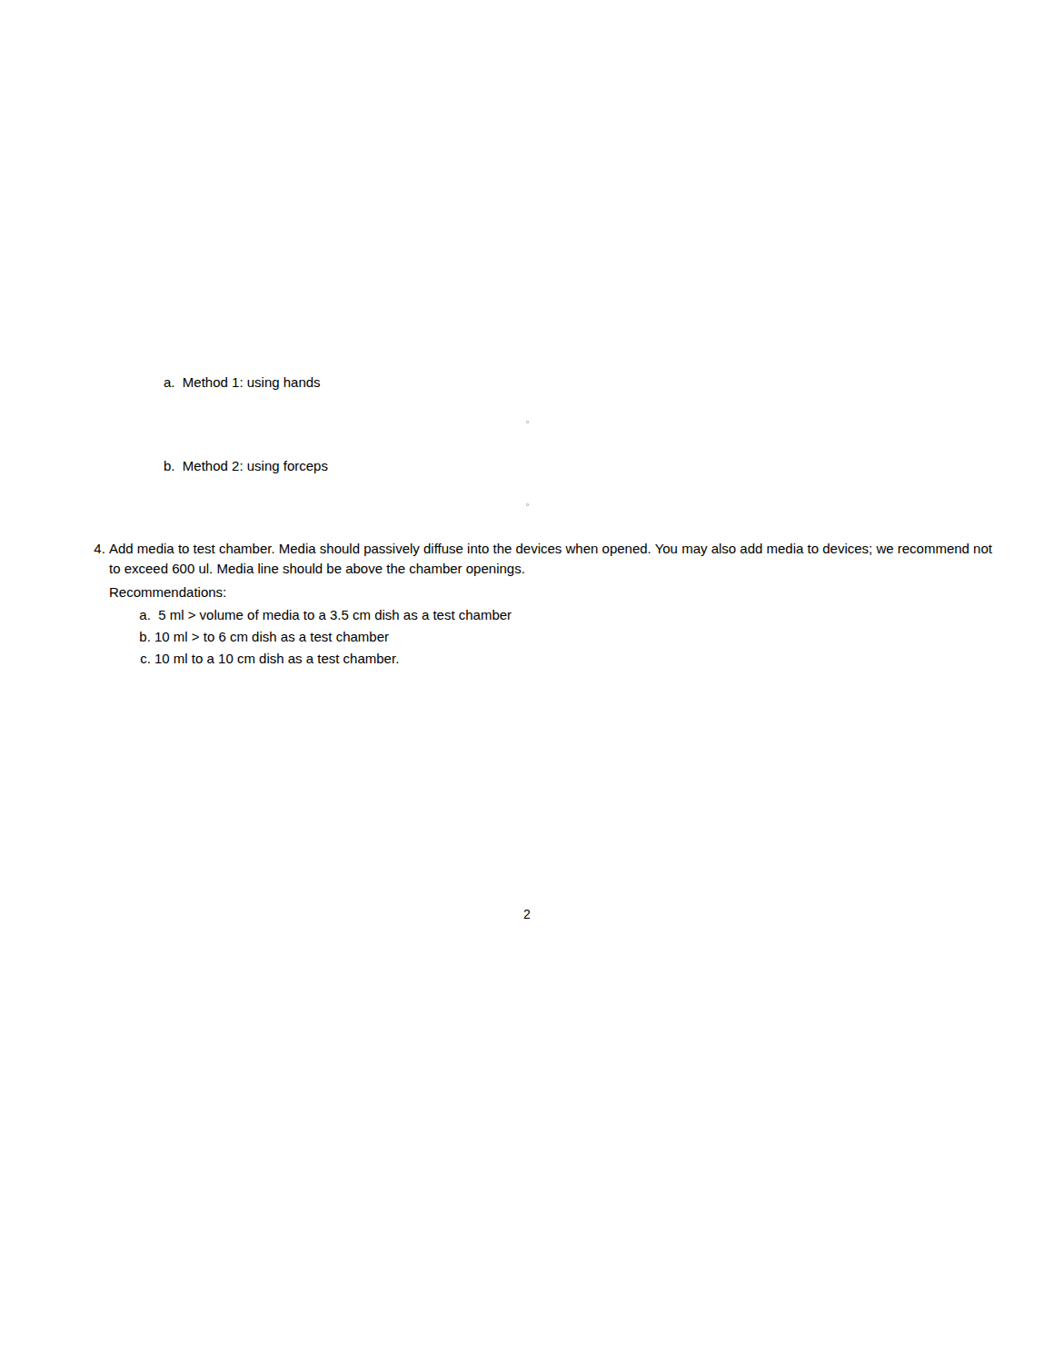a. Method 1: using hands
b. Method 2: using forceps
Add media to test chamber. Media should passively diffuse into the devices when opened. You may also add media to devices; we recommend not to exceed 600 ul. Media line should be above the chamber openings.
Recommendations:
5 ml > volume of media to a 3.5 cm dish as a test chamber
10 ml > to 6 cm dish as a test chamber
10 ml to a 10 cm dish as a test chamber.
2